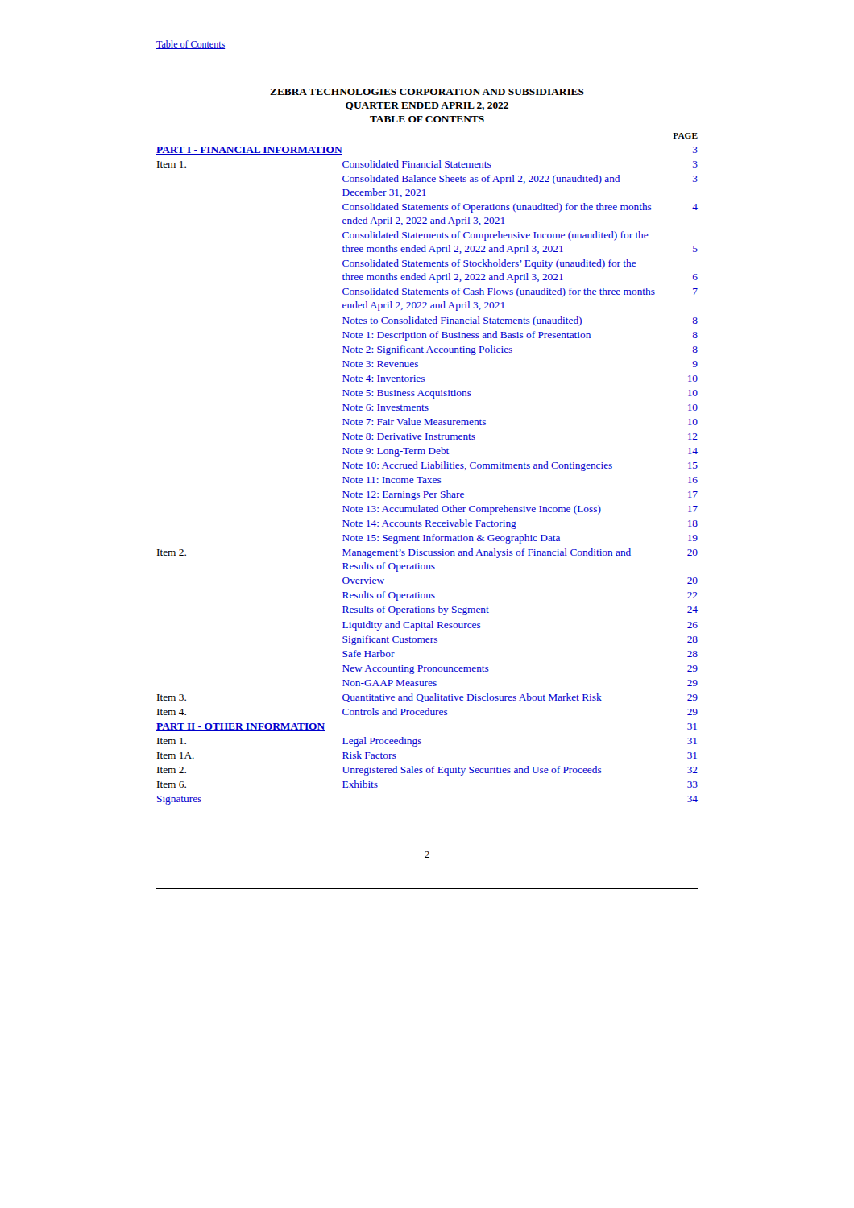Table of Contents
ZEBRA TECHNOLOGIES CORPORATION AND SUBSIDIARIES
QUARTER ENDED APRIL 2, 2022
TABLE OF CONTENTS
| | | PAGE |
| PART I - FINANCIAL INFORMATION | | 3 |
| Item 1. | Consolidated Financial Statements | 3 |
| | Consolidated Balance Sheets as of April 2, 2022 (unaudited) and December 31, 2021 | 3 |
| | Consolidated Statements of Operations (unaudited) for the three months ended April 2, 2022 and April 3, 2021 | 4 |
| | Consolidated Statements of Comprehensive Income (unaudited) for the three months ended April 2, 2022 and April 3, 2021 | 5 |
| | Consolidated Statements of Stockholders’ Equity (unaudited) for the three months ended April 2, 2022 and April 3, 2021 | 6 |
| | Consolidated Statements of Cash Flows (unaudited) for the three months ended April 2, 2022 and April 3, 2021 | 7 |
| | Notes to Consolidated Financial Statements (unaudited) | 8 |
| | Note 1: Description of Business and Basis of Presentation | 8 |
| | Note 2: Significant Accounting Policies | 8 |
| | Note 3: Revenues | 9 |
| | Note 4: Inventories | 10 |
| | Note 5: Business Acquisitions | 10 |
| | Note 6: Investments | 10 |
| | Note 7: Fair Value Measurements | 10 |
| | Note 8: Derivative Instruments | 12 |
| | Note 9: Long-Term Debt | 14 |
| | Note 10: Accrued Liabilities, Commitments and Contingencies | 15 |
| | Note 11: Income Taxes | 16 |
| | Note 12: Earnings Per Share | 17 |
| | Note 13: Accumulated Other Comprehensive Income (Loss) | 17 |
| | Note 14: Accounts Receivable Factoring | 18 |
| | Note 15: Segment Information & Geographic Data | 19 |
| Item 2. | Management’s Discussion and Analysis of Financial Condition and Results of Operations | 20 |
| | Overview | 20 |
| | Results of Operations | 22 |
| | Results of Operations by Segment | 24 |
| | Liquidity and Capital Resources | 26 |
| | Significant Customers | 28 |
| | Safe Harbor | 28 |
| | New Accounting Pronouncements | 29 |
| | Non-GAAP Measures | 29 |
| Item 3. | Quantitative and Qualitative Disclosures About Market Risk | 29 |
| Item 4. | Controls and Procedures | 29 |
| PART II - OTHER INFORMATION | | 31 |
| Item 1. | Legal Proceedings | 31 |
| Item 1A. | Risk Factors | 31 |
| Item 2. | Unregistered Sales of Equity Securities and Use of Proceeds | 32 |
| Item 6. | Exhibits | 33 |
| Signatures | | 34 |
2